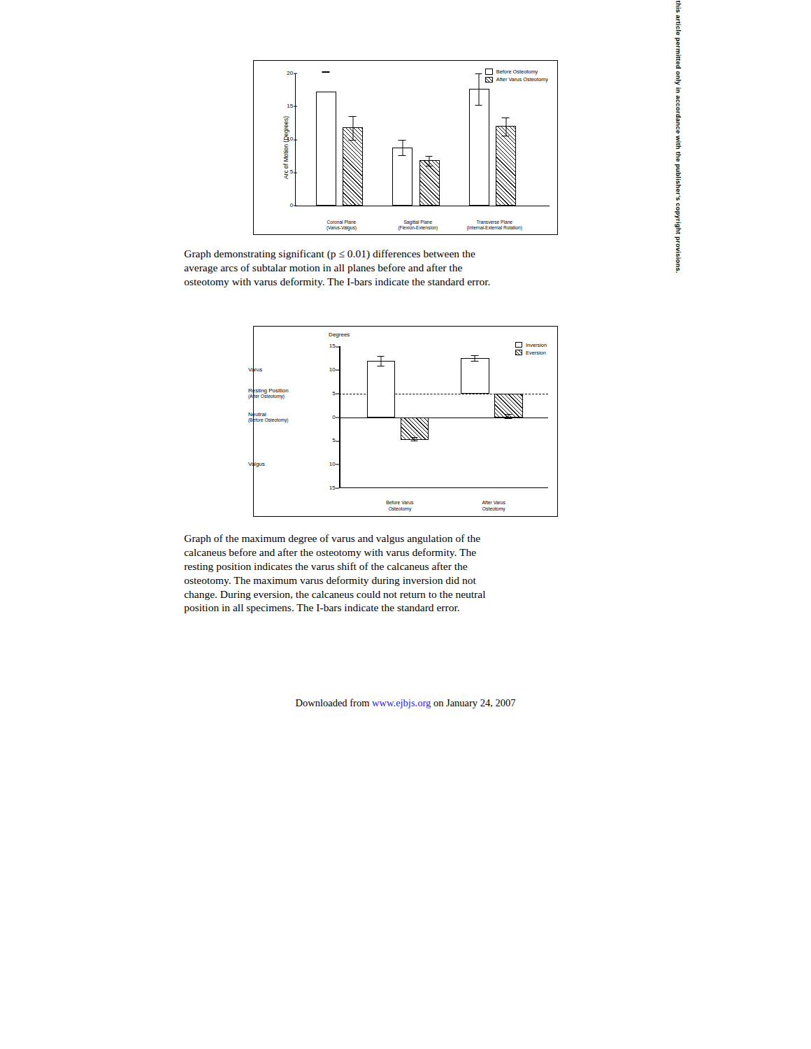Redistribution of this article permitted only in accordance with the publisher’s copyright provisions.
Arc of Motion (Degrees)
Before Osteotomy
After Varus Osteotomy
0
5
10
15
20
Coronal Plane
(Varus-Valgus)
Sagittal Plane
(Flexion-Extension)
Transverse Plane
(Internal-External Rotation)
Graph demonstrating significant (p ≤ 0.01) differences between the average arcs of subtalar motion in all planes before and after the osteotomy with varus deformity. The I-bars indicate the standard error.
Degrees
Inversion
Eversion
15
10
5
0
5
10
15
Varus
Resting Position(After Osteotomy)
Neutral(Before Osteotomy)
Valgus
Before Varus
Osteotomy
After Varus
Osteotomy
Graph of the maximum degree of varus and valgus angulation of the calcaneus before and after the osteotomy with varus deformity. The resting position indicates the varus shift of the calcaneus after the osteotomy. The maximum varus deformity during inversion did not change. During eversion, the calcaneus could not return to the neutral position in all specimens. The I-bars indicate the standard error.
Downloaded from www.ejbjs.org on January 24, 2007